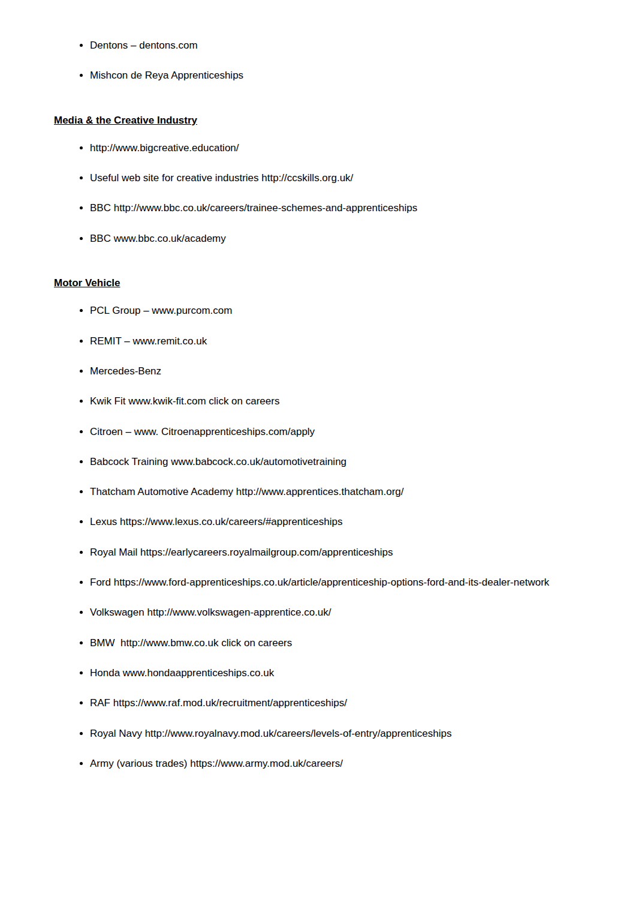Dentons – dentons.com
Mishcon de Reya Apprenticeships
Media & the Creative Industry
http://www.bigcreative.education/
Useful web site for creative industries http://ccskills.org.uk/
BBC http://www.bbc.co.uk/careers/trainee-schemes-and-apprenticeships
BBC www.bbc.co.uk/academy
Motor Vehicle
PCL Group – www.purcom.com
REMIT – www.remit.co.uk
Mercedes-Benz
Kwik Fit www.kwik-fit.com click on careers
Citroen – www. Citroenapprenticeships.com/apply
Babcock Training www.babcock.co.uk/automotivetraining
Thatcham Automotive Academy http://www.apprentices.thatcham.org/
Lexus https://www.lexus.co.uk/careers/#apprenticeships
Royal Mail https://earlycareers.royalmailgroup.com/apprenticeships
Ford https://www.ford-apprenticeships.co.uk/article/apprenticeship-options-ford-and-its-dealer-network
Volkswagen http://www.volkswagen-apprentice.co.uk/
BMW http://www.bmw.co.uk click on careers
Honda www.hondaapprenticeships.co.uk
RAF https://www.raf.mod.uk/recruitment/apprenticeships/
Royal Navy http://www.royalnavy.mod.uk/careers/levels-of-entry/apprenticeships
Army (various trades) https://www.army.mod.uk/careers/